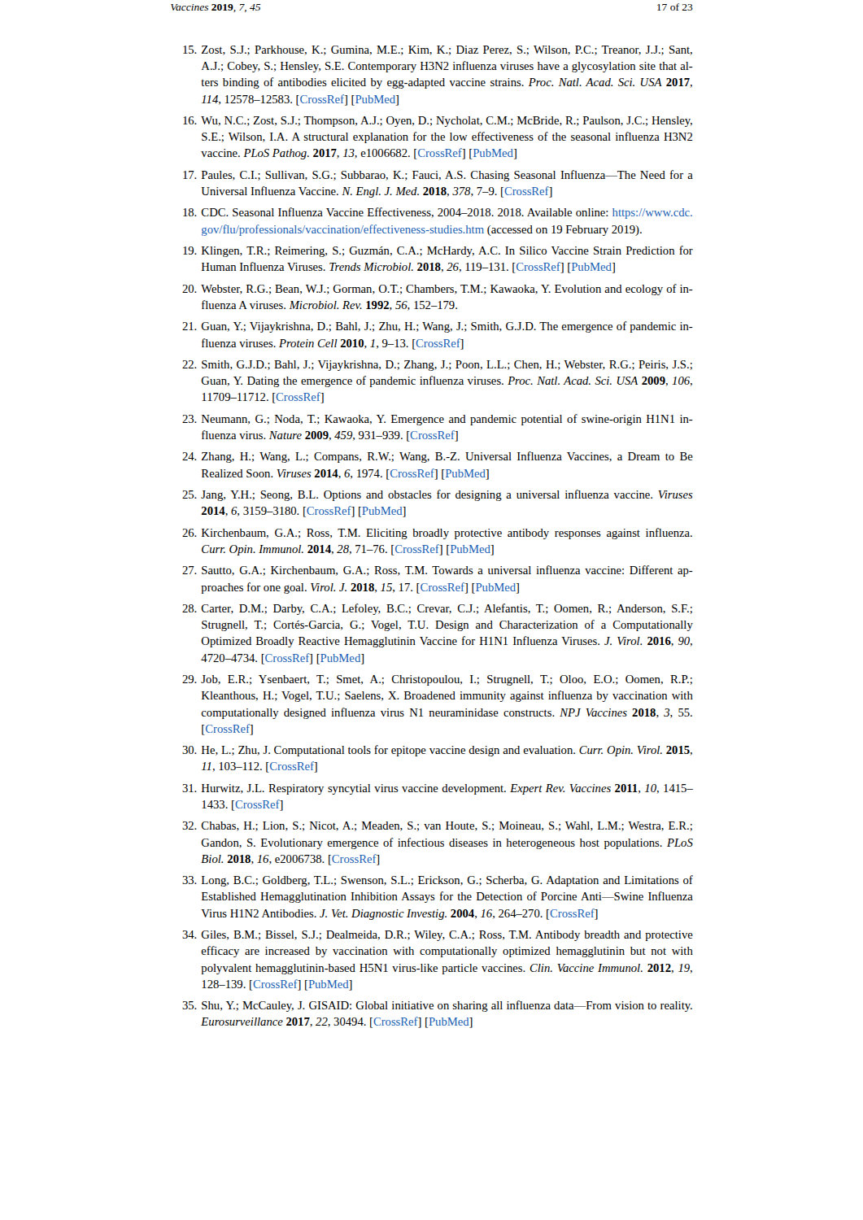Vaccines 2019, 7, 45 17 of 23
Zost, S.J.; Parkhouse, K.; Gumina, M.E.; Kim, K.; Diaz Perez, S.; Wilson, P.C.; Treanor, J.J.; Sant, A.J.; Cobey, S.; Hensley, S.E. Contemporary H3N2 influenza viruses have a glycosylation site that alters binding of antibodies elicited by egg-adapted vaccine strains. Proc. Natl. Acad. Sci. USA 2017, 114, 12578–12583. [CrossRef] [PubMed]
Wu, N.C.; Zost, S.J.; Thompson, A.J.; Oyen, D.; Nycholat, C.M.; McBride, R.; Paulson, J.C.; Hensley, S.E.; Wilson, I.A. A structural explanation for the low effectiveness of the seasonal influenza H3N2 vaccine. PLoS Pathog. 2017, 13, e1006682. [CrossRef] [PubMed]
Paules, C.I.; Sullivan, S.G.; Subbarao, K.; Fauci, A.S. Chasing Seasonal Influenza—The Need for a Universal Influenza Vaccine. N. Engl. J. Med. 2018, 378, 7–9. [CrossRef]
CDC. Seasonal Influenza Vaccine Effectiveness, 2004–2018. 2018. Available online: https://www.cdc.gov/flu/professionals/vaccination/effectiveness-studies.htm (accessed on 19 February 2019).
Klingen, T.R.; Reimering, S.; Guzmán, C.A.; McHardy, A.C. In Silico Vaccine Strain Prediction for Human Influenza Viruses. Trends Microbiol. 2018, 26, 119–131. [CrossRef] [PubMed]
Webster, R.G.; Bean, W.J.; Gorman, O.T.; Chambers, T.M.; Kawaoka, Y. Evolution and ecology of influenza A viruses. Microbiol. Rev. 1992, 56, 152–179.
Guan, Y.; Vijaykrishna, D.; Bahl, J.; Zhu, H.; Wang, J.; Smith, G.J.D. The emergence of pandemic influenza viruses. Protein Cell 2010, 1, 9–13. [CrossRef]
Smith, G.J.D.; Bahl, J.; Vijaykrishna, D.; Zhang, J.; Poon, L.L.; Chen, H.; Webster, R.G.; Peiris, J.S.; Guan, Y. Dating the emergence of pandemic influenza viruses. Proc. Natl. Acad. Sci. USA 2009, 106, 11709–11712. [CrossRef]
Neumann, G.; Noda, T.; Kawaoka, Y. Emergence and pandemic potential of swine-origin H1N1 influenza virus. Nature 2009, 459, 931–939. [CrossRef]
Zhang, H.; Wang, L.; Compans, R.W.; Wang, B.-Z. Universal Influenza Vaccines, a Dream to Be Realized Soon. Viruses 2014, 6, 1974. [CrossRef] [PubMed]
Jang, Y.H.; Seong, B.L. Options and obstacles for designing a universal influenza vaccine. Viruses 2014, 6, 3159–3180. [CrossRef] [PubMed]
Kirchenbaum, G.A.; Ross, T.M. Eliciting broadly protective antibody responses against influenza. Curr. Opin. Immunol. 2014, 28, 71–76. [CrossRef] [PubMed]
Sautto, G.A.; Kirchenbaum, G.A.; Ross, T.M. Towards a universal influenza vaccine: Different approaches for one goal. Virol. J. 2018, 15, 17. [CrossRef] [PubMed]
Carter, D.M.; Darby, C.A.; Lefoley, B.C.; Crevar, C.J.; Alefantis, T.; Oomen, R.; Anderson, S.F.; Strugnell, T.; Cortés-Garcia, G.; Vogel, T.U. Design and Characterization of a Computationally Optimized Broadly Reactive Hemagglutinin Vaccine for H1N1 Influenza Viruses. J. Virol. 2016, 90, 4720–4734. [CrossRef] [PubMed]
Job, E.R.; Ysenbaert, T.; Smet, A.; Christopoulou, I.; Strugnell, T.; Oloo, E.O.; Oomen, R.P.; Kleanthous, H.; Vogel, T.U.; Saelens, X. Broadened immunity against influenza by vaccination with computationally designed influenza virus N1 neuraminidase constructs. NPJ Vaccines 2018, 3, 55. [CrossRef]
He, L.; Zhu, J. Computational tools for epitope vaccine design and evaluation. Curr. Opin. Virol. 2015, 11, 103–112. [CrossRef]
Hurwitz, J.L. Respiratory syncytial virus vaccine development. Expert Rev. Vaccines 2011, 10, 1415–1433. [CrossRef]
Chabas, H.; Lion, S.; Nicot, A.; Meaden, S.; van Houte, S.; Moineau, S.; Wahl, L.M.; Westra, E.R.; Gandon, S. Evolutionary emergence of infectious diseases in heterogeneous host populations. PLoS Biol. 2018, 16, e2006738. [CrossRef]
Long, B.C.; Goldberg, T.L.; Swenson, S.L.; Erickson, G.; Scherba, G. Adaptation and Limitations of Established Hemagglutination Inhibition Assays for the Detection of Porcine Anti—Swine Influenza Virus H1N2 Antibodies. J. Vet. Diagnostic Investig. 2004, 16, 264–270. [CrossRef]
Giles, B.M.; Bissel, S.J.; Dealmeida, D.R.; Wiley, C.A.; Ross, T.M. Antibody breadth and protective efficacy are increased by vaccination with computationally optimized hemagglutinin but not with polyvalent hemagglutinin-based H5N1 virus-like particle vaccines. Clin. Vaccine Immunol. 2012, 19, 128–139. [CrossRef] [PubMed]
Shu, Y.; McCauley, J. GISAID: Global initiative on sharing all influenza data—From vision to reality. Eurosurveillance 2017, 22, 30494. [CrossRef] [PubMed]